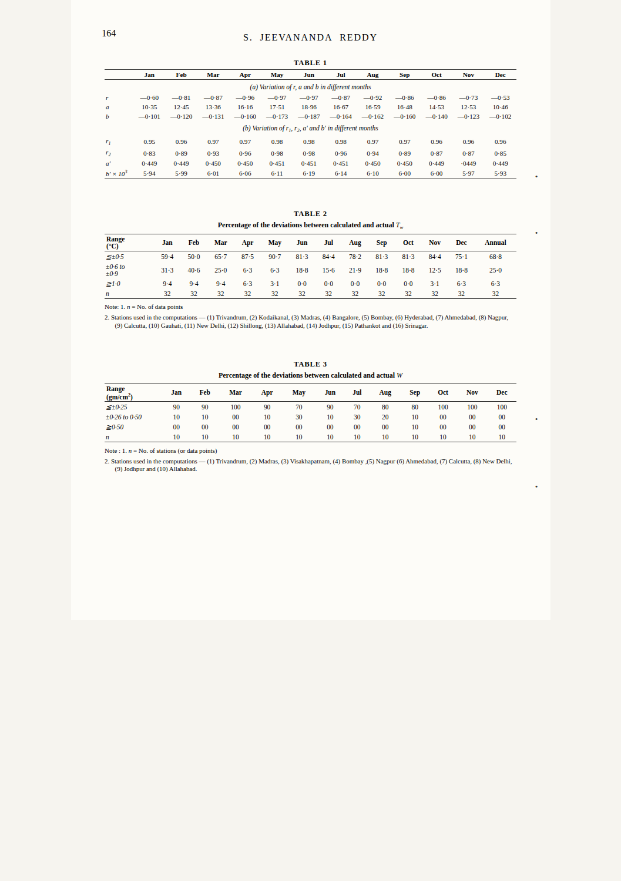164
S. JEEVANANDA REDDY
TABLE 1
| | Jan | Feb | Mar | Apr | May | Jun | Jul | Aug | Sep | Oct | Nov | Dec |
| --- | --- | --- | --- | --- | --- | --- | --- | --- | --- | --- | --- | --- |
| (a) Variation of r , a and b in different months |
| r | —0·60 | —0·81 | —0·87 | —0·96 | —0·97 | —0·97 | —0·87 | —0·92 | —0·86 | —0·86 | —0·73 | —0·53 |
| a | 10·35 | 12·45 | 13·36 | 16·16 | 17·51 | 18·96 | 16·67 | 16·59 | 16·48 | 14·53 | 12·53 | 10·46 |
| b | —0·101 | —0·120 | —0·131 | —0·160 | —0·173 | —0·187 | —0·164 | —0·162 | —0·160 | —0·140 | —0·123 | —0·102 |
| (b) Variation of r 1 , r 2 , a′ and b′ in different months |
| r 1 | 0.95 | 0.96 | 0.97 | 0.97 | 0.98 | 0.98 | 0.98 | 0.97 | 0.97 | 0.96 | 0.96 | 0.96 |
| r 2 | 0·83 | 0·89 | 0·93 | 0·96 | 0·98 | 0·98 | 0·96 | 0·94 | 0·89 | 0·87 | 0·87 | 0·85 |
| a′ | 0·449 | 0·449 | 0·450 | 0·450 | 0·451 | 0·451 | 0·451 | 0·450 | 0·450 | 0·449 | ·0449 | 0·449 |
| b′ × 10 3 | 5·94 | 5·99 | 6·01 | 6·06 | 6·11 | 6·19 | 6·14 | 6·10 | 6·00 | 6·00 | 5·97 | 5·93 |
TABLE 2
Percentage of the deviations between calculated and actual Tw
| Range (°C) | Jan | Feb | Mar | Apr | May | Jun | Jul | Aug | Sep | Oct | Nov | Dec | Annual |
| --- | --- | --- | --- | --- | --- | --- | --- | --- | --- | --- | --- | --- | --- |
| ≦±0·5 | 59·4 | 50·0 | 65·7 | 87·5 | 90·7 | 81·3 | 84·4 | 78·2 | 81·3 | 81·3 | 84·4 | 75·1 | 68·8 |
| ±0·6 to ±0·9 | 31·3 | 40·6 | 25·0 | 6·3 | 6·3 | 18·8 | 15·6 | 21·9 | 18·8 | 18·8 | 12·5 | 18·8 | 25·0 |
| ≧1·0 | 9·4 | 9·4 | 9·4 | 6·3 | 3·1 | 0·0 | 0·0 | 0·0 | 0·0 | 0·0 | 3·1 | 6·3 | 6·3 |
| n | 32 | 32 | 32 | 32 | 32 | 32 | 32 | 32 | 32 | 32 | 32 | 32 | 32 |
Note: 1. n = No. of data points
2. Stations used in the computations — (1) Trivandrum, (2) Kodaikanal, (3) Madras, (4) Bangalore, (5) Bombay, (6) Hyderabad, (7) Ahmedabad, (8) Nagpur, (9) Calcutta, (10) Gauhati, (11) New Delhi, (12) Shillong, (13) Allahabad, (14) Jodhpur, (15) Pathankot and (16) Srinagar.
TABLE 3
Percentage of the deviations between calculated and actual W
| Range (gm/cm 2 ) | Jan | Feb | Mar | Apr | May | Jun | Jul | Aug | Sep | Oct | Nov | Dec |
| --- | --- | --- | --- | --- | --- | --- | --- | --- | --- | --- | --- | --- |
| ≦±0·25 | 90 | 90 | 100 | 90 | 70 | 90 | 70 | 80 | 80 | 100 | 100 | 100 |
| ±0·26 to 0·50 | 10 | 10 | 00 | 10 | 30 | 10 | 30 | 20 | 10 | 00 | 00 | 00 |
| ≧0·50 | 00 | 00 | 00 | 00 | 00 | 00 | 00 | 00 | 10 | 00 | 00 | 00 |
| n | 10 | 10 | 10 | 10 | 10 | 10 | 10 | 10 | 10 | 10 | 10 | 10 |
Note : 1. n = No. of stations (or data points)
2. Stations used in the computations — (1) Trivandrum, (2) Madras, (3) Visakhapatnam, (4) Bombay ,(5) Nagpur (6) Ahmedabad, (7) Calcutta, (8) New Delhi, (9) Jodhpur and (10) Allahabad.
•
•
•
•